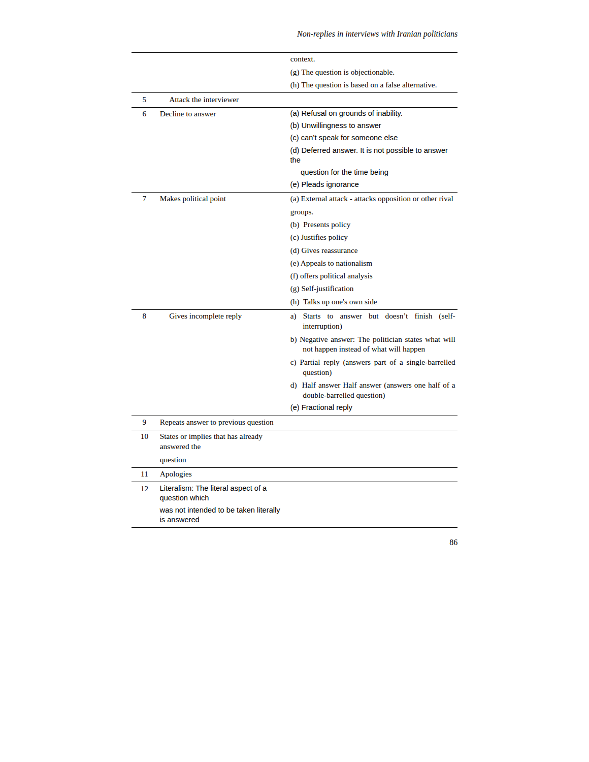Non-replies in interviews with Iranian politicians
| | | context. (g) The question is objectionable. (h) The question is based on a false alternative. |
| 5 | Attack the interviewer | |
| 6 | Decline to answer | (a) Refusal on grounds of inability. (b) Unwillingness to answer (c) can’t speak for someone else (d) Deferred answer. It is not possible to answer the question for the time being (e) Pleads ignorance |
| 7 | Makes political point | (a) External attack - attacks opposition or other rival groups. (b) Presents policy (c) Justifies policy (d) Gives reassurance (e) Appeals to nationalism (f) offers political analysis (g) Self-justification (h) Talks up one's own side |
| 8 | Gives incomplete reply | ​a​) Starts to answer but doesn’t finish (self-interruption) ​b​) Negative answer: The politician states what will not happen instead of what will happen ​c​) Partial reply (answers part of a single-barrelled question) ​d​) Half answer Half answer (answers one half of a double-barrelled question) (e) Fractional reply |
| 9 | Repeats answer to previous question | |
| 10 | States or implies that has already answered the question | |
| 11 | Apologies | |
| 12 | Literalism: The literal aspect of a question which was not intended to be taken literally is answered | |
86